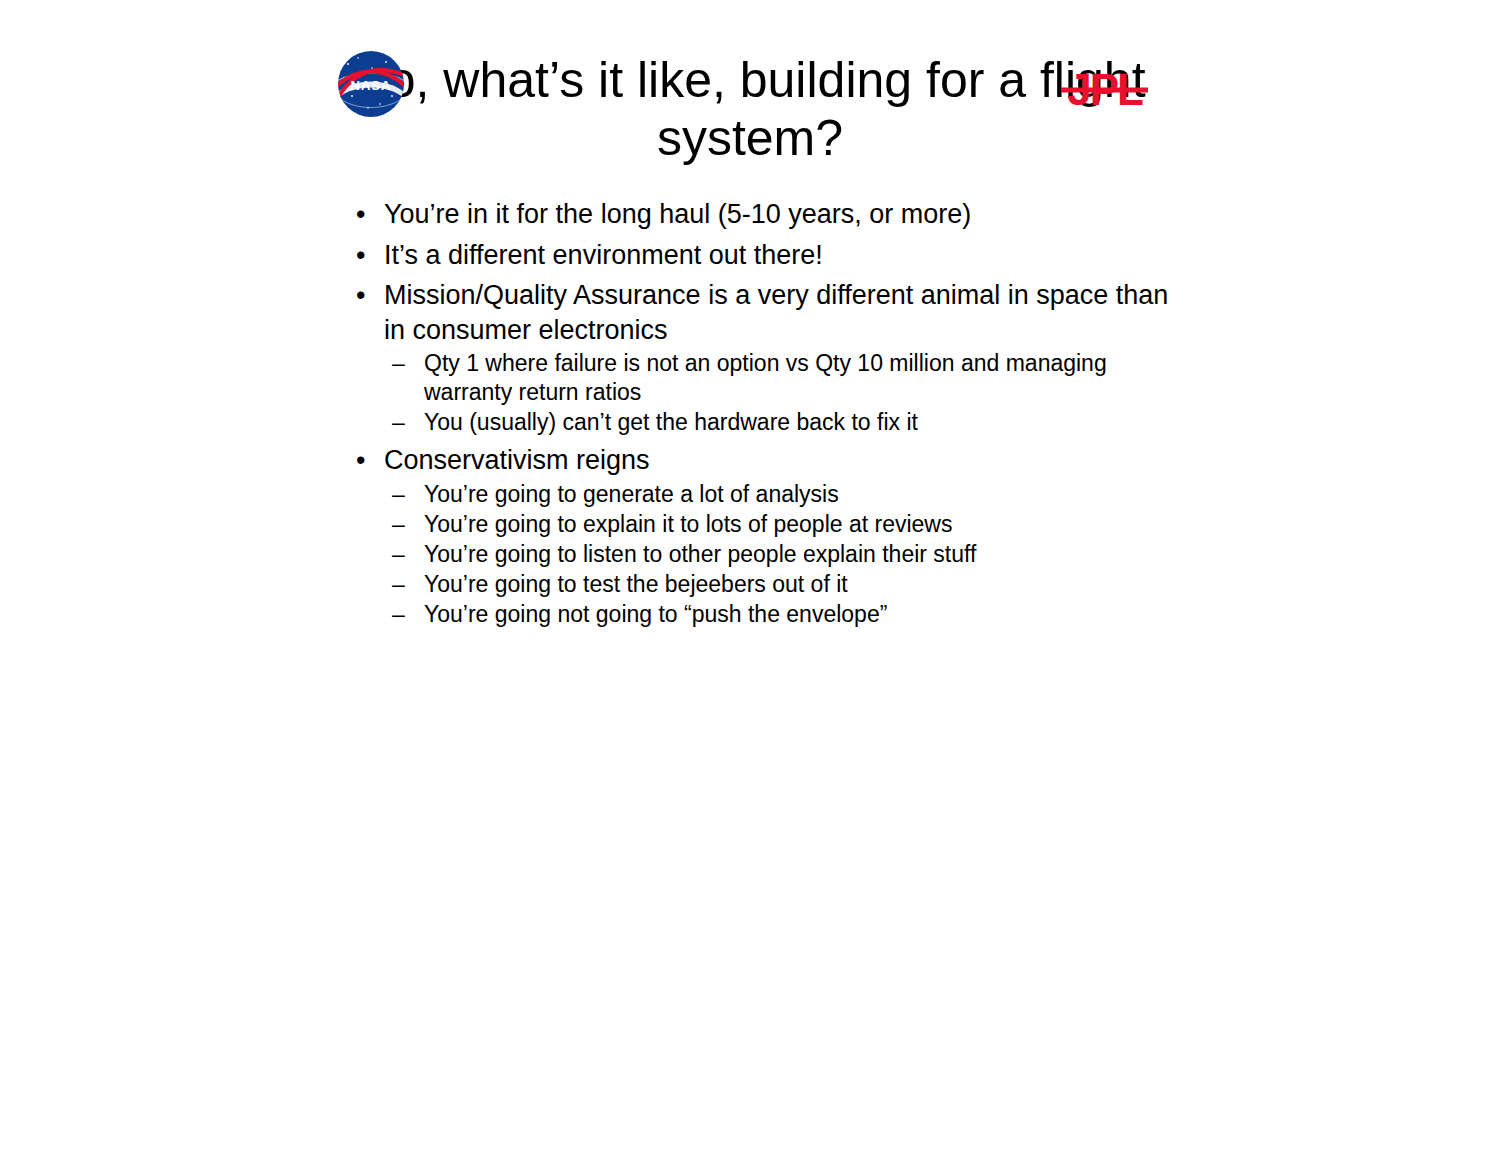NASA
JPL
So, what’s it like, building for a flight system?
You’re in it for the long haul (5-10 years, or more)
It’s a different environment out there!
Mission/Quality Assurance is a very different animal in space than in consumer electronics
Qty 1 where failure is not an option vs Qty 10 million and managing warranty return ratios
You (usually) can’t get the hardware back to fix it
Conservativism reigns
You’re going to generate a lot of analysis
You’re going to explain it to lots of people at reviews
You’re going to listen to other people explain their stuff
You’re going to test the bejeebers out of it
You’re going not going to “push the envelope”